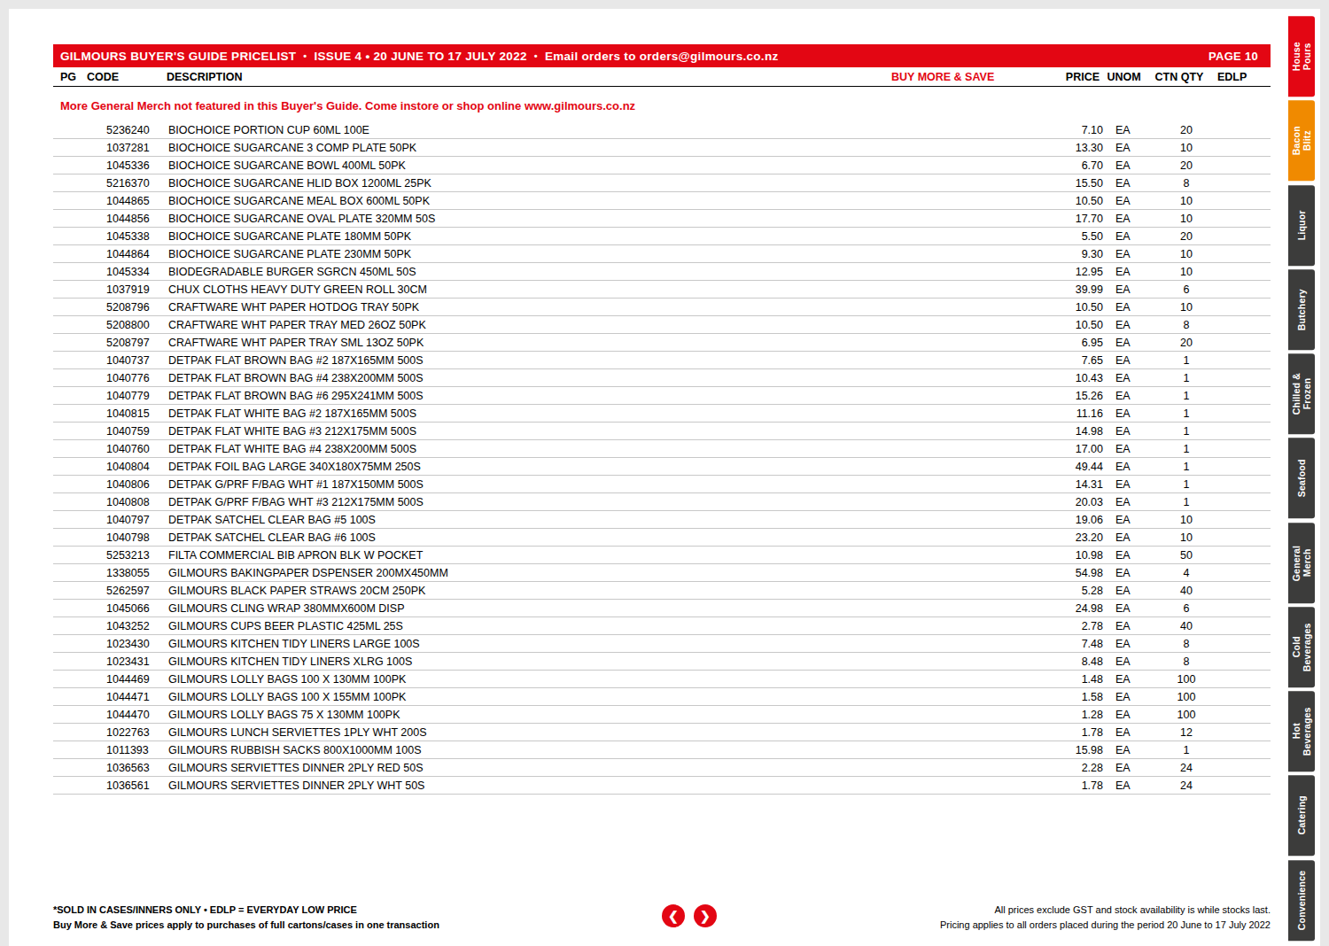GILMOURS BUYER'S GUIDE PRICELIST • ISSUE 4 • 20 JUNE TO 17 JULY 2022 • Email orders to orders@gilmours.co.nz PAGE 10
PG CODE DESCRIPTION BUY MORE & SAVE PRICE UNOM CTN QTY EDLP
More General Merch not featured in this Buyer's Guide. Come instore or shop online www.gilmours.co.nz
| | 5236240 | BIOCHOICE PORTION CUP 60ML 100E | | 7.10 | EA | 20 | |
| | 1037281 | BIOCHOICE SUGARCANE 3 COMP PLATE 50PK | | 13.30 | EA | 10 | |
| | 1045336 | BIOCHOICE SUGARCANE BOWL 400ML 50PK | | 6.70 | EA | 20 | |
| | 5216370 | BIOCHOICE SUGARCANE HLID BOX 1200ML 25PK | | 15.50 | EA | 8 | |
| | 1044865 | BIOCHOICE SUGARCANE MEAL BOX 600ML 50PK | | 10.50 | EA | 10 | |
| | 1044856 | BIOCHOICE SUGARCANE OVAL PLATE 320MM 50S | | 17.70 | EA | 10 | |
| | 1045338 | BIOCHOICE SUGARCANE PLATE 180MM 50PK | | 5.50 | EA | 20 | |
| | 1044864 | BIOCHOICE SUGARCANE PLATE 230MM 50PK | | 9.30 | EA | 10 | |
| | 1045334 | BIODEGRADABLE BURGER SGRCN 450ML 50S | | 12.95 | EA | 10 | |
| | 1037919 | CHUX CLOTHS HEAVY DUTY GREEN ROLL 30CM | | 39.99 | EA | 6 | |
| | 5208796 | CRAFTWARE WHT PAPER HOTDOG TRAY 50PK | | 10.50 | EA | 10 | |
| | 5208800 | CRAFTWARE WHT PAPER TRAY MED 26OZ 50PK | | 10.50 | EA | 8 | |
| | 5208797 | CRAFTWARE WHT PAPER TRAY SML 13OZ 50PK | | 6.95 | EA | 20 | |
| | 1040737 | DETPAK FLAT BROWN BAG #2 187X165MM 500S | | 7.65 | EA | 1 | |
| | 1040776 | DETPAK FLAT BROWN BAG #4 238X200MM 500S | | 10.43 | EA | 1 | |
| | 1040779 | DETPAK FLAT BROWN BAG #6 295X241MM 500S | | 15.26 | EA | 1 | |
| | 1040815 | DETPAK FLAT WHITE BAG #2 187X165MM 500S | | 11.16 | EA | 1 | |
| | 1040759 | DETPAK FLAT WHITE BAG #3 212X175MM 500S | | 14.98 | EA | 1 | |
| | 1040760 | DETPAK FLAT WHITE BAG #4 238X200MM 500S | | 17.00 | EA | 1 | |
| | 1040804 | DETPAK FOIL BAG LARGE 340X180X75MM 250S | | 49.44 | EA | 1 | |
| | 1040806 | DETPAK G/PRF F/BAG WHT #1 187X150MM 500S | | 14.31 | EA | 1 | |
| | 1040808 | DETPAK G/PRF F/BAG WHT #3 212X175MM 500S | | 20.03 | EA | 1 | |
| | 1040797 | DETPAK SATCHEL CLEAR BAG #5 100S | | 19.06 | EA | 10 | |
| | 1040798 | DETPAK SATCHEL CLEAR BAG #6 100S | | 23.20 | EA | 10 | |
| | 5253213 | FILTA COMMERCIAL BIB APRON BLK W POCKET | | 10.98 | EA | 50 | |
| | 1338055 | GILMOURS BAKINGPAPER DSPENSER 200MX450MM | | 54.98 | EA | 4 | |
| | 5262597 | GILMOURS BLACK PAPER STRAWS 20CM 250PK | | 5.28 | EA | 40 | |
| | 1045066 | GILMOURS CLING WRAP 380MMX600M DISP | | 24.98 | EA | 6 | |
| | 1043252 | GILMOURS CUPS BEER PLASTIC 425ML 25S | | 2.78 | EA | 40 | |
| | 1023430 | GILMOURS KITCHEN TIDY LINERS LARGE 100S | | 7.48 | EA | 8 | |
| | 1023431 | GILMOURS KITCHEN TIDY LINERS XLRG 100S | | 8.48 | EA | 8 | |
| | 1044469 | GILMOURS LOLLY BAGS 100 X 130MM 100PK | | 1.48 | EA | 100 | |
| | 1044471 | GILMOURS LOLLY BAGS 100 X 155MM 100PK | | 1.58 | EA | 100 | |
| | 1044470 | GILMOURS LOLLY BAGS 75 X 130MM 100PK | | 1.28 | EA | 100 | |
| | 1022763 | GILMOURS LUNCH SERVIETTES 1PLY WHT 200S | | 1.78 | EA | 12 | |
| | 1011393 | GILMOURS RUBBISH SACKS 800X1000MM 100S | | 15.98 | EA | 1 | |
| | 1036563 | GILMOURS SERVIETTES DINNER 2PLY RED 50S | | 2.28 | EA | 24 | |
| | 1036561 | GILMOURS SERVIETTES DINNER 2PLY WHT 50S | | 1.78 | EA | 24 | |
*SOLD IN CASES/INNERS ONLY • EDLP = EVERYDAY LOW PRICE
Buy More & Save prices apply to purchases of full cartons/cases in one transaction
❮
❯
All prices exclude GST and stock availability is while stocks last.
Pricing applies to all orders placed during the period 20 June to 17 July 2022
House
Pours
Bacon
Blitz
Liquor
Butchery
Chilled &
Frozen
Seafood
General
Merch
Cold
Beverages
Hot
Beverages
Catering
Convenience